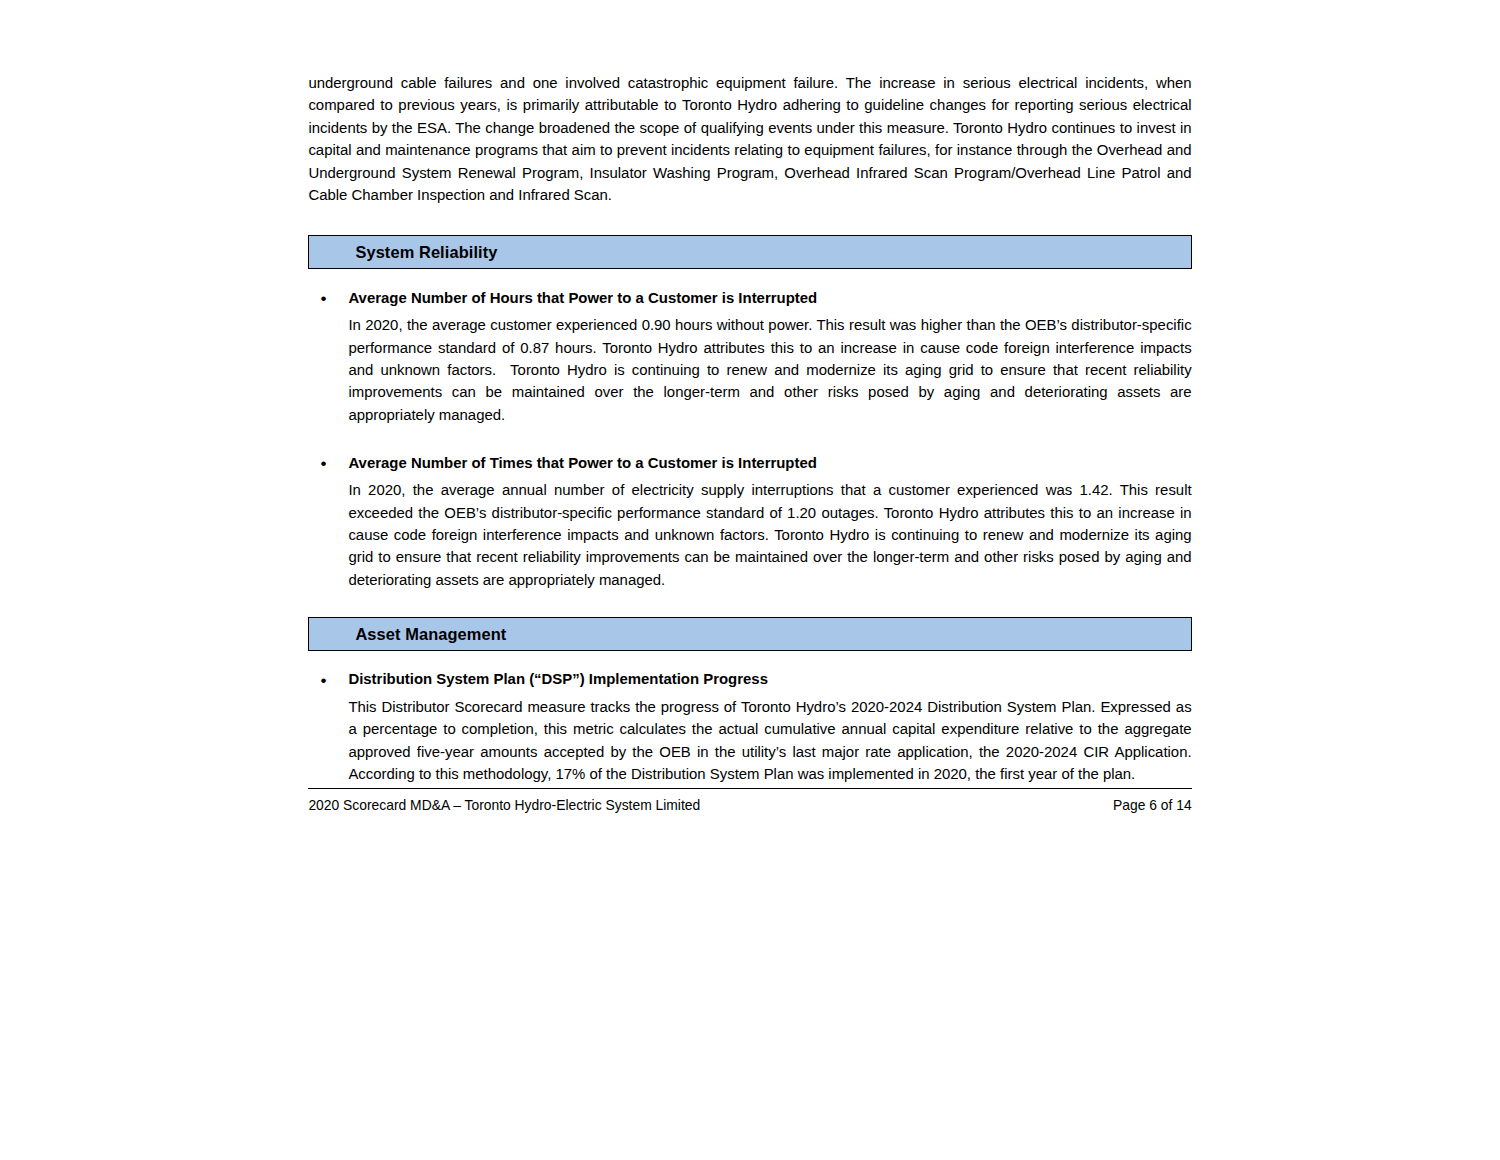underground cable failures and one involved catastrophic equipment failure. The increase in serious electrical incidents, when compared to previous years, is primarily attributable to Toronto Hydro adhering to guideline changes for reporting serious electrical incidents by the ESA. The change broadened the scope of qualifying events under this measure. Toronto Hydro continues to invest in capital and maintenance programs that aim to prevent incidents relating to equipment failures, for instance through the Overhead and Underground System Renewal Program, Insulator Washing Program, Overhead Infrared Scan Program/Overhead Line Patrol and Cable Chamber Inspection and Infrared Scan.
System Reliability
Average Number of Hours that Power to a Customer is Interrupted
In 2020, the average customer experienced 0.90 hours without power. This result was higher than the OEB’s distributor-specific performance standard of 0.87 hours. Toronto Hydro attributes this to an increase in cause code foreign interference impacts and unknown factors. Toronto Hydro is continuing to renew and modernize its aging grid to ensure that recent reliability improvements can be maintained over the longer-term and other risks posed by aging and deteriorating assets are appropriately managed.
Average Number of Times that Power to a Customer is Interrupted
In 2020, the average annual number of electricity supply interruptions that a customer experienced was 1.42. This result exceeded the OEB’s distributor-specific performance standard of 1.20 outages. Toronto Hydro attributes this to an increase in cause code foreign interference impacts and unknown factors. Toronto Hydro is continuing to renew and modernize its aging grid to ensure that recent reliability improvements can be maintained over the longer-term and other risks posed by aging and deteriorating assets are appropriately managed.
Asset Management
Distribution System Plan (“DSP”) Implementation Progress
This Distributor Scorecard measure tracks the progress of Toronto Hydro’s 2020-2024 Distribution System Plan. Expressed as a percentage to completion, this metric calculates the actual cumulative annual capital expenditure relative to the aggregate approved five-year amounts accepted by the OEB in the utility’s last major rate application, the 2020-2024 CIR Application. According to this methodology, 17% of the Distribution System Plan was implemented in 2020, the first year of the plan.
2020 Scorecard MD&A – Toronto Hydro-Electric System Limited
Page 6 of 14